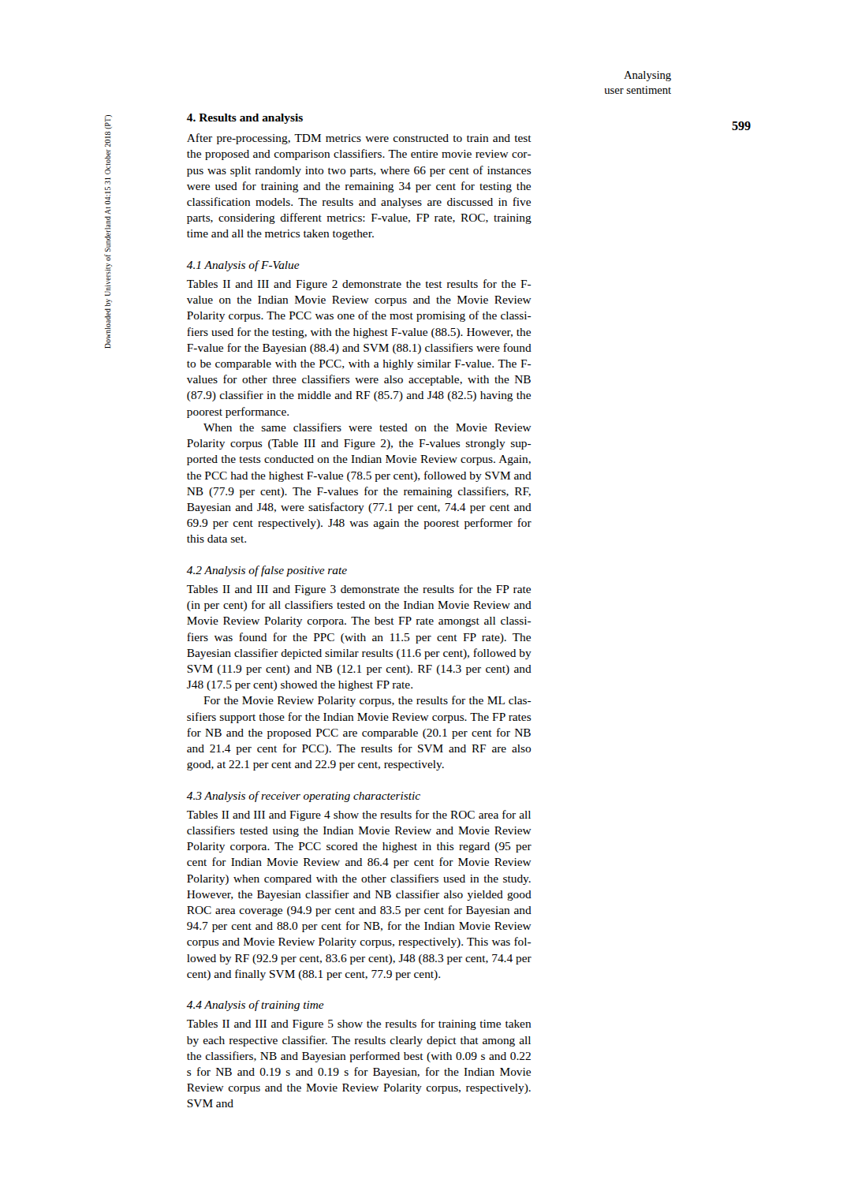Downloaded by University of Sunderland At 04:15 31 October 2018 (PT)
Analysing
user sentiment
4. Results and analysis
After pre-processing, TDM metrics were constructed to train and test the proposed and comparison classifiers. The entire movie review corpus was split randomly into two parts, where 66 per cent of instances were used for training and the remaining 34 per cent for testing the classification models. The results and analyses are discussed in five parts, considering different metrics: F-value, FP rate, ROC, training time and all the metrics taken together.
4.1 Analysis of F-Value
Tables II and III and Figure 2 demonstrate the test results for the F-value on the Indian Movie Review corpus and the Movie Review Polarity corpus. The PCC was one of the most promising of the classifiers used for the testing, with the highest F-value (88.5). However, the F-value for the Bayesian (88.4) and SVM (88.1) classifiers were found to be comparable with the PCC, with a highly similar F-value. The F-values for other three classifiers were also acceptable, with the NB (87.9) classifier in the middle and RF (85.7) and J48 (82.5) having the poorest performance.
When the same classifiers were tested on the Movie Review Polarity corpus (Table III and Figure 2), the F-values strongly supported the tests conducted on the Indian Movie Review corpus. Again, the PCC had the highest F-value (78.5 per cent), followed by SVM and NB (77.9 per cent). The F-values for the remaining classifiers, RF, Bayesian and J48, were satisfactory (77.1 per cent, 74.4 per cent and 69.9 per cent respectively). J48 was again the poorest performer for this data set.
4.2 Analysis of false positive rate
Tables II and III and Figure 3 demonstrate the results for the FP rate (in per cent) for all classifiers tested on the Indian Movie Review and Movie Review Polarity corpora. The best FP rate amongst all classifiers was found for the PPC (with an 11.5 per cent FP rate). The Bayesian classifier depicted similar results (11.6 per cent), followed by SVM (11.9 per cent) and NB (12.1 per cent). RF (14.3 per cent) and J48 (17.5 per cent) showed the highest FP rate.
For the Movie Review Polarity corpus, the results for the ML classifiers support those for the Indian Movie Review corpus. The FP rates for NB and the proposed PCC are comparable (20.1 per cent for NB and 21.4 per cent for PCC). The results for SVM and RF are also good, at 22.1 per cent and 22.9 per cent, respectively.
4.3 Analysis of receiver operating characteristic
Tables II and III and Figure 4 show the results for the ROC area for all classifiers tested using the Indian Movie Review and Movie Review Polarity corpora. The PCC scored the highest in this regard (95 per cent for Indian Movie Review and 86.4 per cent for Movie Review Polarity) when compared with the other classifiers used in the study. However, the Bayesian classifier and NB classifier also yielded good ROC area coverage (94.9 per cent and 83.5 per cent for Bayesian and 94.7 per cent and 88.0 per cent for NB, for the Indian Movie Review corpus and Movie Review Polarity corpus, respectively). This was followed by RF (92.9 per cent, 83.6 per cent), J48 (88.3 per cent, 74.4 per cent) and finally SVM (88.1 per cent, 77.9 per cent).
4.4 Analysis of training time
Tables II and III and Figure 5 show the results for training time taken by each respective classifier. The results clearly depict that among all the classifiers, NB and Bayesian performed best (with 0.09 s and 0.22 s for NB and 0.19 s and 0.19 s for Bayesian, for the Indian Movie Review corpus and the Movie Review Polarity corpus, respectively). SVM and
599